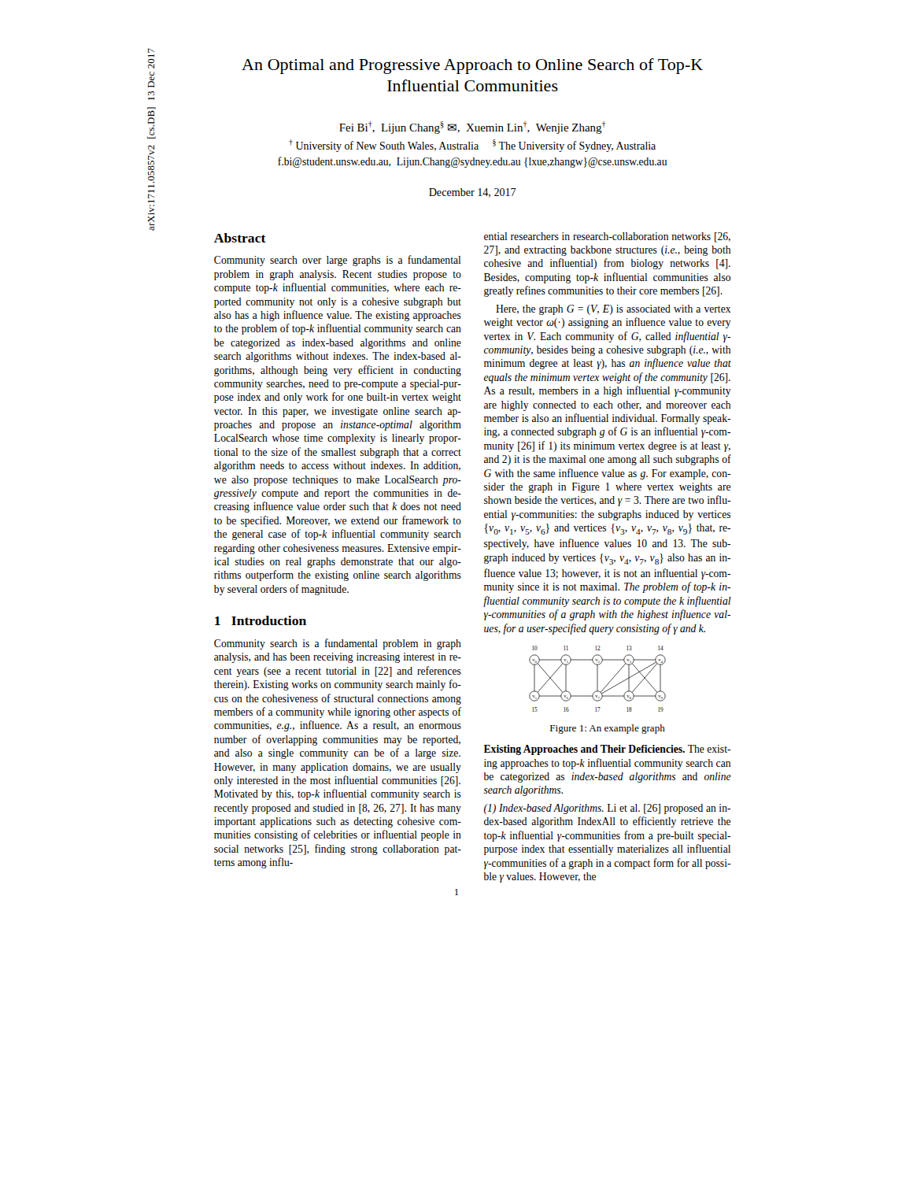arXiv:1711.05857v2 [cs.DB] 13 Dec 2017
An Optimal and Progressive Approach to Online Search of Top-K
Influential Communities
Fei Bi†, Lijun Chang§ ✉, Xuemin Lin†, Wenjie Zhang†
† University of New South Wales, Australia § The University of Sydney, Australia
f.bi@student.unsw.edu.au, Lijun.Chang@sydney.edu.au {lxue,zhangw}@cse.unsw.edu.au
December 14, 2017
Abstract
Community search over large graphs is a fundamental problem in graph analysis. Recent studies propose to compute top-k influential communities, where each reported community not only is a cohesive subgraph but also has a high influence value. The existing approaches to the problem of top-k influential community search can be categorized as index-based algorithms and online search algorithms without indexes. The index-based algorithms, although being very efficient in conducting community searches, need to pre-compute a special-purpose index and only work for one built-in vertex weight vector. In this paper, we investigate online search approaches and propose an instance-optimal algorithm LocalSearch whose time complexity is linearly proportional to the size of the smallest subgraph that a correct algorithm needs to access without indexes. In addition, we also propose techniques to make LocalSearch progressively compute and report the communities in decreasing influence value order such that k does not need to be specified. Moreover, we extend our framework to the general case of top-k influential community search regarding other cohesiveness measures. Extensive empirical studies on real graphs demonstrate that our algorithms outperform the existing online search algorithms by several orders of magnitude.
1 Introduction
Community search is a fundamental problem in graph analysis, and has been receiving increasing interest in recent years (see a recent tutorial in [22] and references therein). Existing works on community search mainly focus on the cohesiveness of structural connections among members of a community while ignoring other aspects of communities, e.g., influence. As a result, an enormous number of overlapping communities may be reported, and also a single community can be of a large size. However, in many application domains, we are usually only interested in the most influential communities [26]. Motivated by this, top-k influential community search is recently proposed and studied in [8, 26, 27]. It has many important applications such as detecting cohesive communities consisting of celebrities or influential people in social networks [25], finding strong collaboration patterns among influ-
ential researchers in research-collaboration networks [26, 27], and extracting backbone structures (i.e., being both cohesive and influential) from biology networks [4]. Besides, computing top-k influential communities also greatly refines communities to their core members [26].
Here, the graph G = (V, E) is associated with a vertex weight vector ω(·) assigning an influence value to every vertex in V. Each community of G, called influential γ-community, besides being a cohesive subgraph (i.e., with minimum degree at least γ), has an influence value that equals the minimum vertex weight of the community [26]. As a result, members in a high influential γ-community are highly connected to each other, and moreover each member is also an influential individual. Formally speaking, a connected subgraph g of G is an influential γ-community [26] if 1) its minimum vertex degree is at least γ, and 2) it is the maximal one among all such subgraphs of G with the same influence value as g. For example, consider the graph in Figure 1 where vertex weights are shown beside the vertices, and γ = 3. There are two influential γ-communities: the subgraphs induced by vertices {v0, v1, v5, v6} and vertices {v3, v4, v7, v8, v9} that, respectively, have influence values 10 and 13. The subgraph induced by vertices {v3, v4, v7, v8} also has an influence value 13; however, it is not an influential γ-community since it is not maximal. The problem of top-k influential community search is to compute the k influential γ-communities of a graph with the highest influence values, for a user-specified query consisting of γ and k.
10 11 12 13 14 15 16 17 18 19 v0 v1 v2 v3 v4 v5 v6 v7 v8 v9
Figure 1: An example graph
Existing Approaches and Their Deficiencies. The existing approaches to top-k influential community search can be categorized as index-based algorithms and online search algorithms.
(1) Index-based Algorithms. Li et al. [26] proposed an index-based algorithm IndexAll to efficiently retrieve the top-k influential γ-communities from a pre-built special-purpose index that essentially materializes all influential γ-communities of a graph in a compact form for all possible γ values. However, the
1